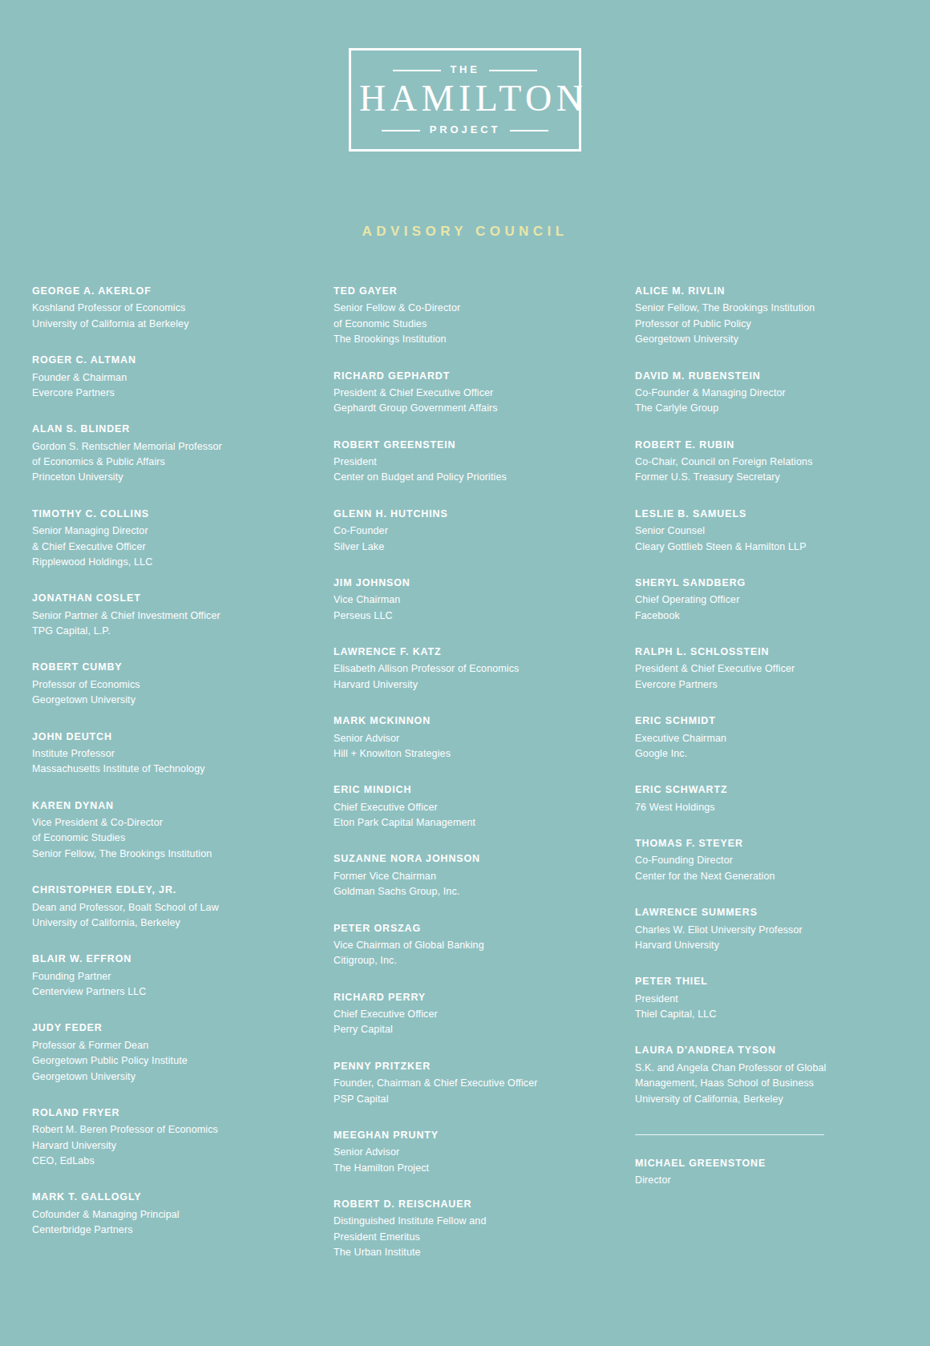THE
HAMILTON
PROJECT
Advisory Council
George A. Akerlof
Koshland Professor of Economics
University of California at Berkeley
Roger C. Altman
Founder & Chairman
Evercore Partners
Alan S. Blinder
Gordon S. Rentschler Memorial Professor
of Economics & Public Affairs
Princeton University
Timothy C. Collins
Senior Managing Director
& Chief Executive Officer
Ripplewood Holdings, LLC
Jonathan Coslet
Senior Partner & Chief Investment Officer
TPG Capital, L.P.
Robert Cumby
Professor of Economics
Georgetown University
John Deutch
Institute Professor
Massachusetts Institute of Technology
Karen Dynan
Vice President & Co-Director
of Economic Studies
Senior Fellow, The Brookings Institution
Christopher Edley, Jr.
Dean and Professor, Boalt School of Law
University of California, Berkeley
Blair W. Effron
Founding Partner
Centerview Partners LLC
Judy Feder
Professor & Former Dean
Georgetown Public Policy Institute
Georgetown University
Roland Fryer
Robert M. Beren Professor of Economics
Harvard University
CEO, EdLabs
Mark T. Gallogly
Cofounder & Managing Principal
Centerbridge Partners
Ted Gayer
Senior Fellow & Co-Director
of Economic Studies
The Brookings Institution
Richard Gephardt
President & Chief Executive Officer
Gephardt Group Government Affairs
Robert Greenstein
President
Center on Budget and Policy Priorities
Glenn H. Hutchins
Co-Founder
Silver Lake
Jim Johnson
Vice Chairman
Perseus LLC
Lawrence F. Katz
Elisabeth Allison Professor of Economics
Harvard University
Mark McKinnon
Senior Advisor
Hill + Knowlton Strategies
Eric Mindich
Chief Executive Officer
Eton Park Capital Management
Suzanne Nora Johnson
Former Vice Chairman
Goldman Sachs Group, Inc.
Peter Orszag
Vice Chairman of Global Banking
Citigroup, Inc.
Richard Perry
Chief Executive Officer
Perry Capital
Penny Pritzker
Founder, Chairman & Chief Executive Officer
PSP Capital
Meeghan Prunty
Senior Advisor
The Hamilton Project
Robert D. Reischauer
Distinguished Institute Fellow and
President Emeritus
The Urban Institute
Alice M. Rivlin
Senior Fellow, The Brookings Institution
Professor of Public Policy
Georgetown University
David M. Rubenstein
Co-Founder & Managing Director
The Carlyle Group
Robert E. Rubin
Co-Chair, Council on Foreign Relations
Former U.S. Treasury Secretary
Leslie B. Samuels
Senior Counsel
Cleary Gottlieb Steen & Hamilton LLP
Sheryl Sandberg
Chief Operating Officer
Facebook
Ralph L. Schlosstein
President & Chief Executive Officer
Evercore Partners
Eric Schmidt
Executive Chairman
Google Inc.
Eric Schwartz
76 West Holdings
Thomas F. Steyer
Co-Founding Director
Center for the Next Generation
Lawrence Summers
Charles W. Eliot University Professor
Harvard University
Peter Thiel
President
Thiel Capital, LLC
Laura D'Andrea Tyson
S.K. and Angela Chan Professor of Global
Management, Haas School of Business
University of California, Berkeley
Michael Greenstone
Director